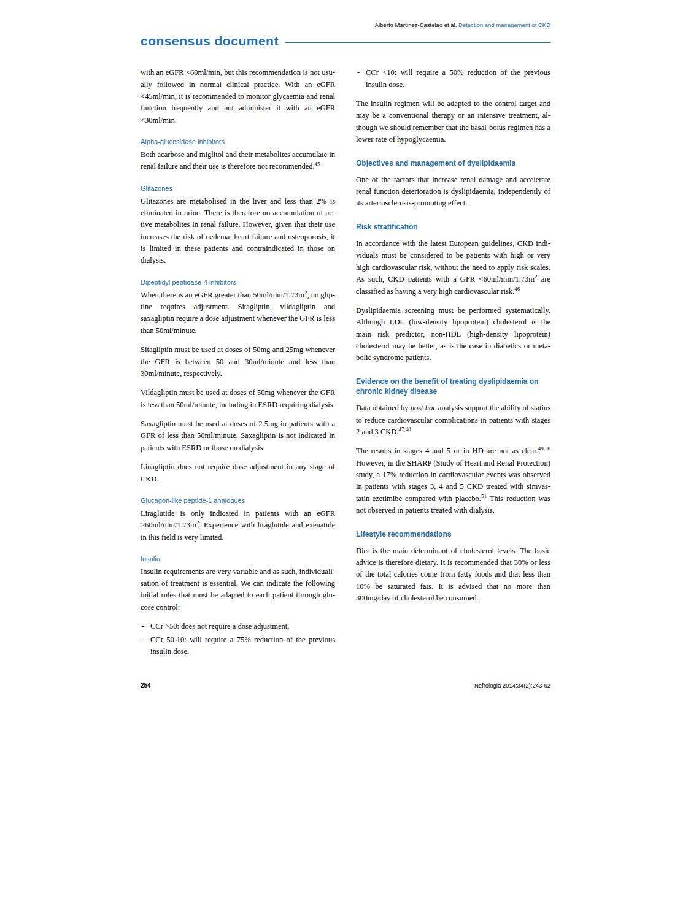Alberto Martínez-Castelao et al. Detection and management of CKD
consensus document
with an eGFR <60ml/min, but this recommendation is not usually followed in normal clinical practice. With an eGFR <45ml/min, it is recommended to monitor glycaemia and renal function frequently and not administer it with an eGFR <30ml/min.
Alpha-glucosidase inhibitors
Both acarbose and miglitol and their metabolites accumulate in renal failure and their use is therefore not recommended.45
Glitazones
Glitazones are metabolised in the liver and less than 2% is eliminated in urine. There is therefore no accumulation of active metabolites in renal failure. However, given that their use increases the risk of oedema, heart failure and osteoporosis, it is limited in these patients and contraindicated in those on dialysis.
Dipeptidyl peptidase-4 inhibitors
When there is an eGFR greater than 50ml/min/1.73m2, no gliptine requires adjustment. Sitagliptin, vildagliptin and saxagliptin require a dose adjustment whenever the GFR is less than 50ml/minute.
Sitagliptin must be used at doses of 50mg and 25mg whenever the GFR is between 50 and 30ml/minute and less than 30ml/minute, respectively.
Vildagliptin must be used at doses of 50mg whenever the GFR is less than 50ml/minute, including in ESRD requiring dialysis.
Saxagliptin must be used at doses of 2.5mg in patients with a GFR of less than 50ml/minute. Saxagliptin is not indicated in patients with ESRD or those on dialysis.
Linagliptin does not require dose adjustment in any stage of CKD.
Glucagon-like peptide-1 analogues
Liraglutide is only indicated in patients with an eGFR >60ml/min/1.73m2. Experience with liraglutide and exenatide in this field is very limited.
Insulin
Insulin requirements are very variable and as such, individualisation of treatment is essential. We can indicate the following initial rules that must be adapted to each patient through glucose control:
CCr >50: does not require a dose adjustment.
CCr 50-10: will require a 75% reduction of the previous insulin dose.
CCr <10: will require a 50% reduction of the previous insulin dose.
The insulin regimen will be adapted to the control target and may be a conventional therapy or an intensive treatment, although we should remember that the basal-bolus regimen has a lower rate of hypoglycaemia.
Objectives and management of dyslipidaemia
One of the factors that increase renal damage and accelerate renal function deterioration is dyslipidaemia, independently of its arteriosclerosis-promoting effect.
Risk stratification
In accordance with the latest European guidelines, CKD individuals must be considered to be patients with high or very high cardiovascular risk, without the need to apply risk scales. As such, CKD patients with a GFR <60ml/min/1.73m2 are classified as having a very high cardiovascular risk.46
Dyslipidaemia screening must be performed systematically. Although LDL (low-density lipoprotein) cholesterol is the main risk predictor, non-HDL (high-density lipoprotein) cholesterol may be better, as is the case in diabetics or metabolic syndrome patients.
Evidence on the benefit of treating dyslipidaemia on chronic kidney disease
Data obtained by post hoc analysis support the ability of statins to reduce cardiovascular complications in patients with stages 2 and 3 CKD.47,48
The results in stages 4 and 5 or in HD are not as clear.49,50 However, in the SHARP (Study of Heart and Renal Protection) study, a 17% reduction in cardiovascular events was observed in patients with stages 3, 4 and 5 CKD treated with simvastatin-ezetimibe compared with placebo.51 This reduction was not observed in patients treated with dialysis.
Lifestyle recommendations
Diet is the main determinant of cholesterol levels. The basic advice is therefore dietary. It is recommended that 30% or less of the total calories come from fatty foods and that less than 10% be saturated fats. It is advised that no more than 300mg/day of cholesterol be consumed.
254 Nefrologia 2014;34(2):243-62